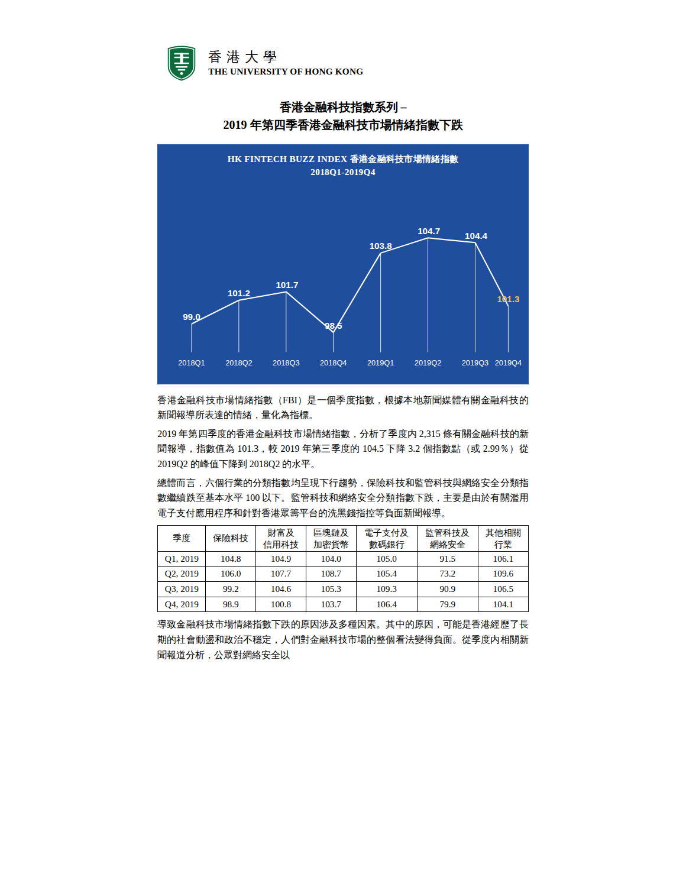香港大學
THE UNIVERSITY OF HONG KONG
香港金融科技指數系列 – 2019 年第四季香港金融科技市場情緒指數下跌
HK FINTECH BUZZ INDEX 香港金融科技市場情緒指數
2018Q1-2019Q4
99.0 101.2 101.7 98.5 103.8 104.7 104.4 101.3 2018Q1 2018Q2 2018Q3 2018Q4 2019Q1 2019Q2 2019Q3 2019Q4
香港金融科技市場情緒指數（FBI）是一個季度指數，根據本地新聞媒體有關金融科技的新聞報導所表達的情緒，量化為指標。
2019 年第四季度的香港金融科技市場情緒指數，分析了季度内 2,315 條有關金融科技的新聞報導，指數值為 101.3，較 2019 年第三季度的 104.5 下降 3.2 個指數點（或 2.99％）從 2019Q2 的峰值下降到 2018Q2 的水平。
總體而言，六個行業的分類指數均呈現下行趨勢，保險科技和監管科技與網絡安全分類指數繼續跌至基本水平 100 以下。監管科技和網絡安全分類指數下跌，主要是由於有關濫用電子支付應用程序和針對香港眾籌平台的洗黑錢指控等負面新聞報導。
| 季度 | 保險科技 | 財富及 信用科技 | 區塊鏈及 加密貨幣 | 電子支付及 數碼銀行 | 監管科技及 網絡安全 | 其他相關 行業 |
| --- | --- | --- | --- | --- | --- | --- |
| Q1, 2019 | 104.8 | 104.9 | 104.0 | 105.0 | 91.5 | 106.1 |
| Q2, 2019 | 106.0 | 107.7 | 108.7 | 105.4 | 73.2 | 109.6 |
| Q3, 2019 | 99.2 | 104.6 | 105.3 | 109.3 | 90.9 | 106.5 |
| Q4, 2019 | 98.9 | 100.8 | 103.7 | 106.4 | 79.9 | 104.1 |
導致金融科技市場情緒指數下跌的原因涉及多種因素。其中的原因，可能是香港經歷了長期的社會動盪和政治不穩定，人們對金融科技市場的整個看法變得負面。從季度内相關新聞報道分析，公眾對網絡安全以